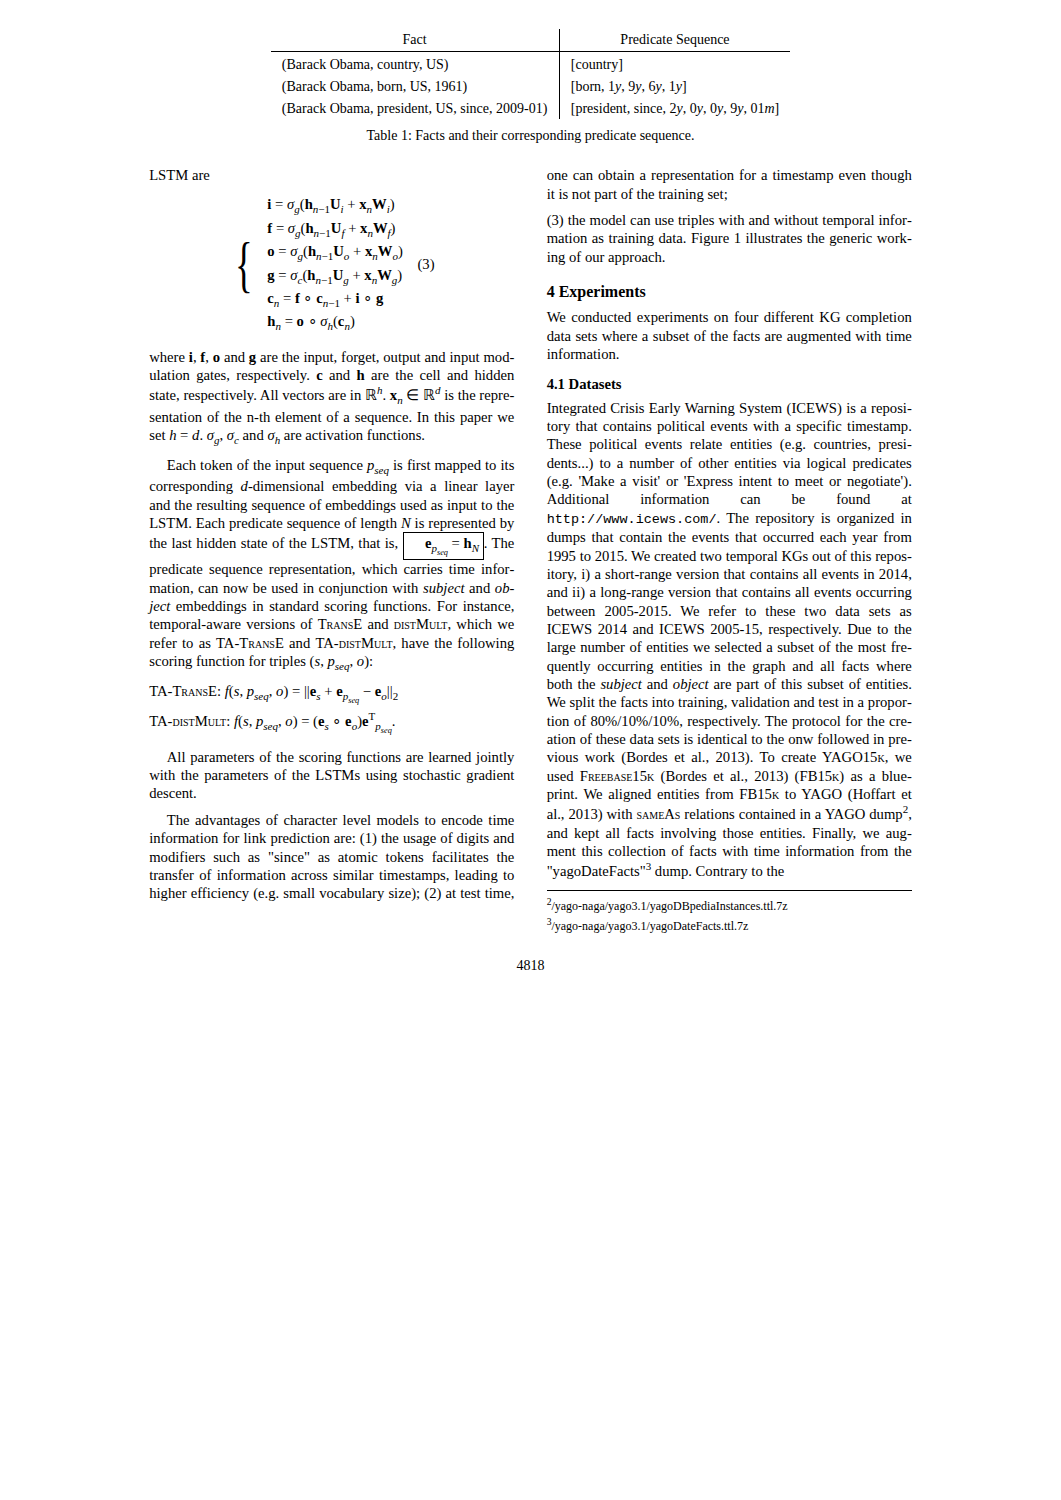| Fact | Predicate Sequence |
| --- | --- |
| (Barack Obama, country, US) | [country] |
| (Barack Obama, born, US, 1961) | [born, 1 y , 9 y , 6 y , 1 y ] |
| (Barack Obama, president, US, since, 2009-01) | [president, since, 2 y , 0 y , 0 y , 9 y , 01 m ] |
Table 1: Facts and their corresponding predicate sequence.
LSTM are
{
i = σg(hn−1Ui + xnWi)
f = σg(hn−1Uf + xnWf)
o = σg(hn−1Uo + xnWo)
g = σc(hn−1Ug + xnWg)
cn = f ∘ cn−1 + i ∘ g
hn = o ∘ σh(cn)
(3)
where i, f, o and g are the input, forget, output and input modulation gates, respectively. c and h are the cell and hidden state, respectively. All vectors are in ℝh. xn ∈ ℝd is the representation of the n-th element of a sequence. In this paper we set h = d. σg, σc and σh are activation functions.
Each token of the input sequence pseq is first mapped to its corresponding d-dimensional embedding via a linear layer and the resulting sequence of embeddings used as input to the LSTM. Each predicate sequence of length N is represented by the last hidden state of the LSTM, that is, epseq = hN. The predicate sequence representation, which carries time information, can now be used in conjunction with subject and object embeddings in standard scoring functions. For instance, temporal-aware versions of TransE and distMult, which we refer to as TA-TransE and TA-distMult, have the following scoring function for triples (s, pseq, o):
TA-TransE: f(s, pseq, o) = ||es + epseq − eo||2
TA-distMult: f(s, pseq, o) = (es ∘ eo)eTpseq.
All parameters of the scoring functions are learned jointly with the parameters of the LSTMs using stochastic gradient descent.
The advantages of character level models to encode time information for link prediction are: (1) the usage of digits and modifiers such as "since" as atomic tokens facilitates the transfer of information across similar timestamps, leading to higher efficiency (e.g. small vocabulary size); (2) at test time, one can obtain a representation for a timestamp even though it is not part of the training set;
(3) the model can use triples with and without temporal information as training data. Figure 1 illustrates the generic working of our approach.
4 Experiments
We conducted experiments on four different KG completion data sets where a subset of the facts are augmented with time information.
4.1 Datasets
Integrated Crisis Early Warning System (ICEWS) is a repository that contains political events with a specific timestamp. These political events relate entities (e.g. countries, presidents...) to a number of other entities via logical predicates (e.g. 'Make a visit' or 'Express intent to meet or negotiate'). Additional information can be found at http://www.icews.com/. The repository is organized in dumps that contain the events that occurred each year from 1995 to 2015. We created two temporal KGs out of this repository, i) a short-range version that contains all events in 2014, and ii) a long-range version that contains all events occurring between 2005-2015. We refer to these two data sets as ICEWS 2014 and ICEWS 2005-15, respectively. Due to the large number of entities we selected a subset of the most frequently occurring entities in the graph and all facts where both the subject and object are part of this subset of entities. We split the facts into training, validation and test in a proportion of 80%/10%/10%, respectively. The protocol for the creation of these data sets is identical to the onw followed in previous work (Bordes et al., 2013). To create YAGO15k, we used Freebase15k (Bordes et al., 2013) (FB15k) as a blueprint. We aligned entities from FB15k to YAGO (Hoffart et al., 2013) with sameAs relations contained in a YAGO dump2, and kept all facts involving those entities. Finally, we augment this collection of facts with time information from the "yagoDateFacts"3 dump. Contrary to the
2/yago-naga/yago3.1/yagoDBpediaInstances.ttl.7z
3/yago-naga/yago3.1/yagoDateFacts.ttl.7z
4818